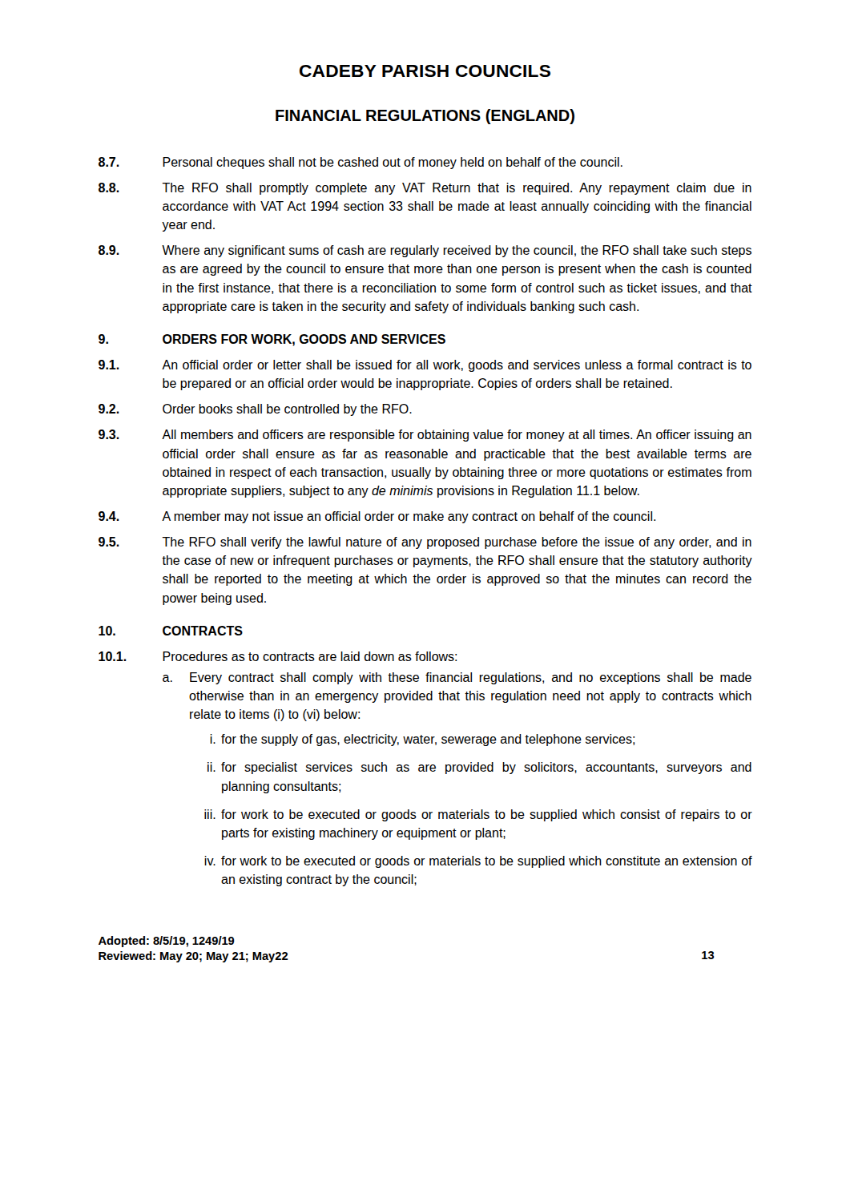CADEBY PARISH COUNCILS
FINANCIAL REGULATIONS (ENGLAND)
8.7. Personal cheques shall not be cashed out of money held on behalf of the council.
8.8. The RFO shall promptly complete any VAT Return that is required. Any repayment claim due in accordance with VAT Act 1994 section 33 shall be made at least annually coinciding with the financial year end.
8.9. Where any significant sums of cash are regularly received by the council, the RFO shall take such steps as are agreed by the council to ensure that more than one person is present when the cash is counted in the first instance, that there is a reconciliation to some form of control such as ticket issues, and that appropriate care is taken in the security and safety of individuals banking such cash.
9. ORDERS FOR WORK, GOODS AND SERVICES
9.1. An official order or letter shall be issued for all work, goods and services unless a formal contract is to be prepared or an official order would be inappropriate. Copies of orders shall be retained.
9.2. Order books shall be controlled by the RFO.
9.3. All members and officers are responsible for obtaining value for money at all times. An officer issuing an official order shall ensure as far as reasonable and practicable that the best available terms are obtained in respect of each transaction, usually by obtaining three or more quotations or estimates from appropriate suppliers, subject to any de minimis provisions in Regulation 11.1 below.
9.4. A member may not issue an official order or make any contract on behalf of the council.
9.5. The RFO shall verify the lawful nature of any proposed purchase before the issue of any order, and in the case of new or infrequent purchases or payments, the RFO shall ensure that the statutory authority shall be reported to the meeting at which the order is approved so that the minutes can record the power being used.
10. CONTRACTS
10.1. Procedures as to contracts are laid down as follows:
a. Every contract shall comply with these financial regulations, and no exceptions shall be made otherwise than in an emergency provided that this regulation need not apply to contracts which relate to items (i) to (vi) below:
i. for the supply of gas, electricity, water, sewerage and telephone services;
ii. for specialist services such as are provided by solicitors, accountants, surveyors and planning consultants;
iii. for work to be executed or goods or materials to be supplied which consist of repairs to or parts for existing machinery or equipment or plant;
iv. for work to be executed or goods or materials to be supplied which constitute an extension of an existing contract by the council;
Adopted: 8/5/19, 1249/19
Reviewed: May 20; May 21; May22
13